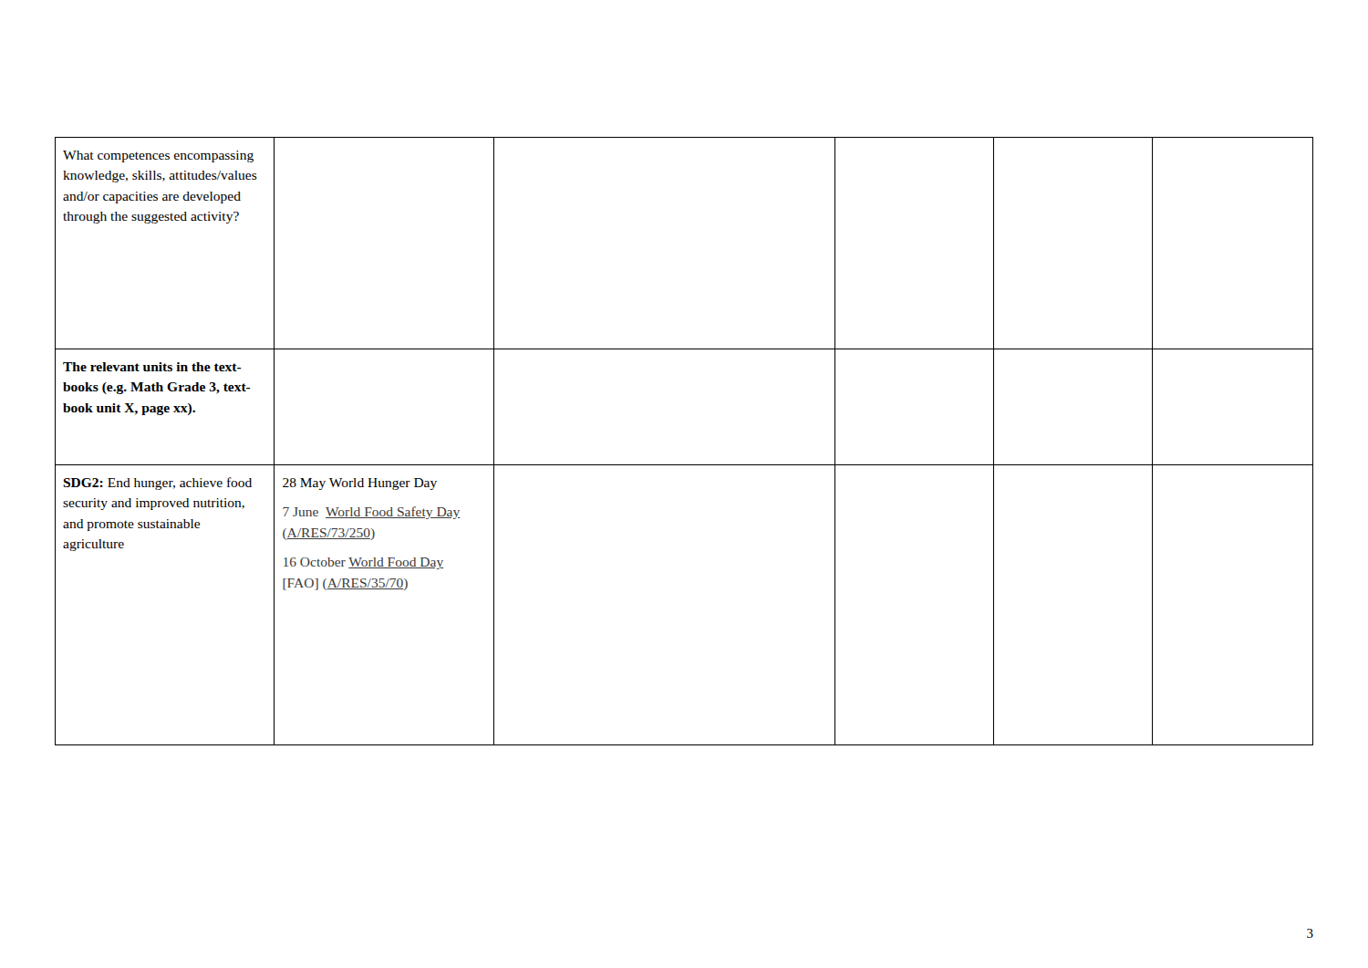| What competences encompassing knowledge, skills, attitudes/values and/or capacities are developed through the suggested activity? | | | | | |
| The relevant units in the text-books (e.g. Math Grade 3, text-book unit X, page xx). | | | | | |
| SDG2: End hunger, achieve food security and improved nutrition, and promote sustainable agriculture | 28 May World Hunger Day 7 June World Food Safety Day ( A/RES/73/250 ) 16 October World Food Day [FAO] ( A/RES/35/70 ) | | | | |
3